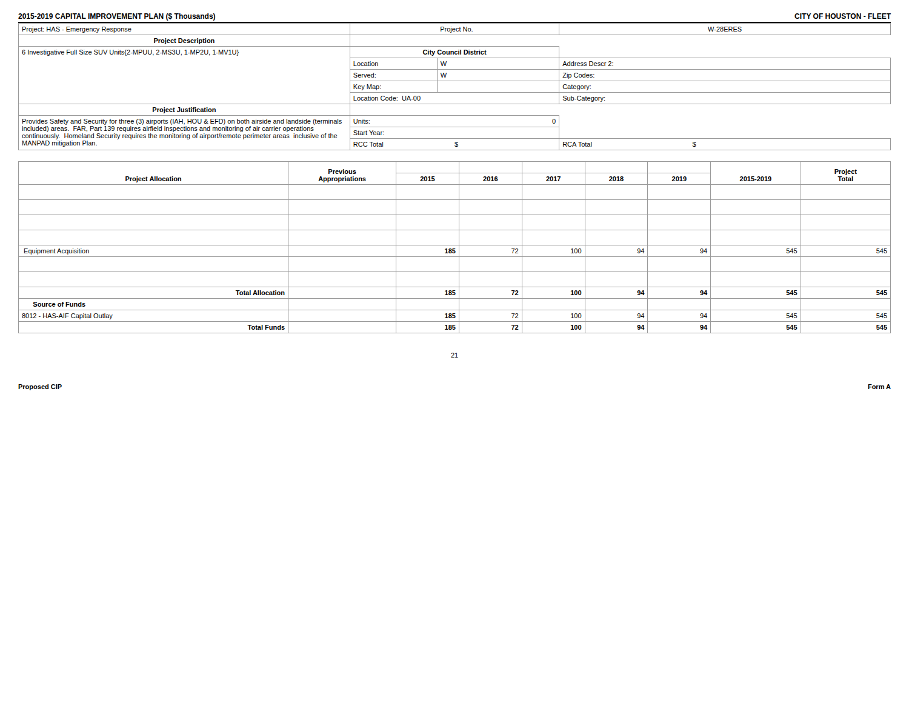2015-2019 CAPITAL IMPROVEMENT PLAN ($ Thousands)
CITY OF HOUSTON - FLEET
| Project: HAS - Emergency Response | | Project No. | W-28ERES |
| Project Description | |
| 6 Investigative Full Size SUV Units{2-MPUU, 2-MS3U, 1-MP2U, 1-MV1U} | City Council District | |
| Location | W | / Address Descr 2: / / |
| Served: | W | / Zip Codes: / / |
| Key Map: | | / Category: / / |
| Location Code: UA-00 | / Sub-Category: / / |
| Project Justification | |
| Provides Safety and Security for three (3) airports (IAH, HOU & EFD) on both airside and landside (terminals included) areas. FAR, Part 139 requires airfield inspections and monitoring of air carrier operations continuously. Homeland Security requires the monitoring of airport/remote perimeter areas inclusive of the MANPAD mitigation Plan. | / Units: / 0 / | |
| Start Year: | |
| / RCC Total / $ / | / RCA Total / $ / |
| Project Allocation | Previous Appropriations | | | | | | 2015-2019 | Project Total |
| --- | --- | --- | --- | --- | --- | --- | --- | --- |
| 2015 | 2016 | 2017 | 2018 | 2019 |
| Equipment Acquisition | | 185 | 72 | 100 | 94 | 94 | 545 | 545 |
| Total Allocation | | 185 | 72 | 100 | 94 | 94 | 545 | 545 |
| Source of Funds | | | | | | | | |
| 8012 - HAS-AIF Capital Outlay | | 185 | 72 | 100 | 94 | 94 | 545 | 545 |
| Total Funds | | 185 | 72 | 100 | 94 | 94 | 545 | 545 |
21
Proposed CIP
Form A